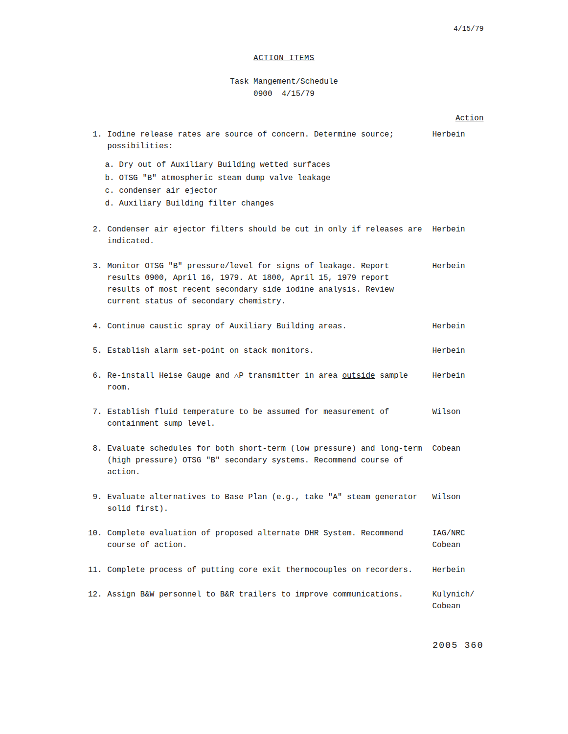4/15/79
ACTION ITEMS
Task Mangement/Schedule
0900 4/15/79
Action
| 1. | Iodine release rates are source of concern. Determine source; possibilities: Dry out of Auxiliary Building wetted surfaces OTSG "B" atmospheric steam dump valve leakage condenser air ejector Auxiliary Building filter changes | Herbein |
| 2. | Condenser air ejector filters should be cut in only if releases are indicated. | Herbein |
| 3. | Monitor OTSG "B" pressure/level for signs of leakage. Report results 0900, April 16, 1979. At 1800, April 15, 1979 report results of most recent secondary side iodine analysis. Review current status of secondary chemistry. | Herbein |
| 4. | Continue caustic spray of Auxiliary Building areas. | Herbein |
| 5. | Establish alarm set-point on stack monitors. | Herbein |
| 6. | Re-install Heise Gauge and △P transmitter in area outside sample room. | Herbein |
| 7. | Establish fluid temperature to be assumed for measurement of containment sump level. | Wilson |
| 8. | Evaluate schedules for both short-term (low pressure) and long-term (high pressure) OTSG "B" secondary systems. Recommend course of action. | Cobean |
| 9. | Evaluate alternatives to Base Plan (e.g., take "A" steam generator solid first). | Wilson |
| 10. | Complete evaluation of proposed alternate DHR System. Recommend course of action. | IAG/NRC Cobean |
| 11. | Complete process of putting core exit thermocouples on recorders. | Herbein |
| 12. | Assign B&W personnel to B&R trailers to improve communications. | Kulynich/ Cobean |
2005 360